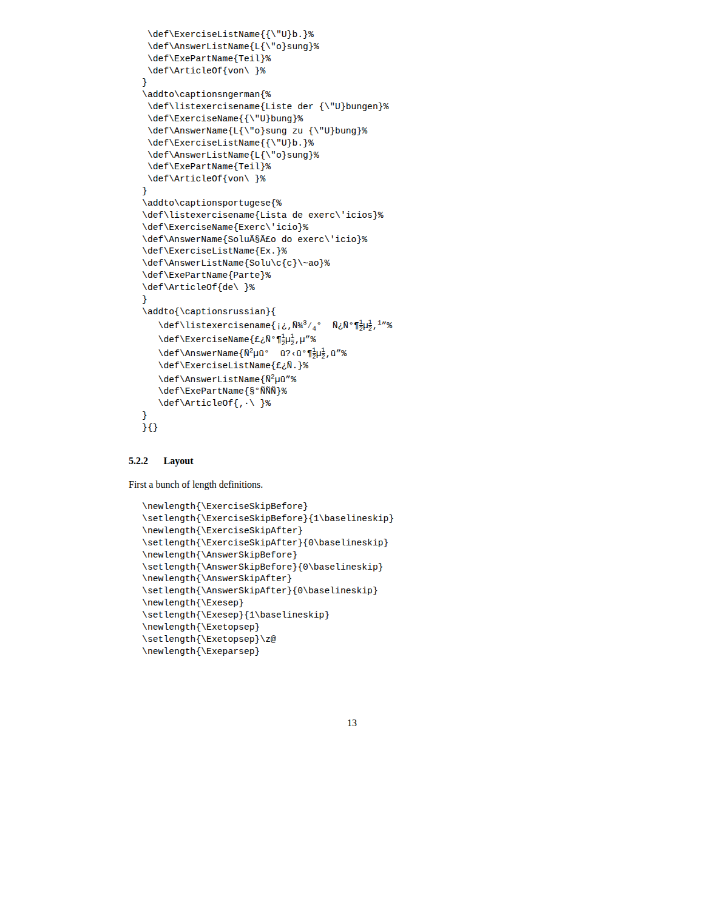\def\ExerciseListName{{\"U}b.}%
 \def\AnswerListName{L{\"o}sung}%
 \def\ExePartName{Teil}%
 \def\ArticleOf{von\ }%
}
\addto\captionsngerman{%
 \def\listexercisename{Liste der {\"U}bungen}%
 \def\ExerciseName{{\"U}bung}%
 \def\AnswerName{L{\"o}sung zu {\"U}bung}%
 \def\ExerciseListName{{\"U}b.}%
 \def\AnswerListName{L{\"o}sung}%
 \def\ExePartName{Teil}%
 \def\ArticleOf{von\ }%
}
\addto\captionsportugese{%
\def\listexercisename{Lista de exerc\'icios}%
\def\ExerciseName{Exerc\'icio}%
\def\AnswerName{SoluÃ§Ã£o do exerc\'icio}%
\def\ExerciseListName{Ex.}%
\def\AnswerListName{Solu\c{c}\~ao}%
\def\ExePartName{Parte}%
\def\ArticleOf{de\ }%
}
\addto{\captionsrussian}{
   \def\listexercisename{¡¿‚Ñ¾3⁄4°  Ñ¿Ñ°¶12µ12‚1”%
   \def\ExerciseName{£¿Ñ°¶12µ12‚µ”%
   \def\AnswerName{Ñ2µū°  ū?‹ū°¶12µ12‚ū”%
   \def\ExerciseListName{£¿Ñ.}%
   \def\AnswerListName{Ñ2µū”%
   \def\ExePartName{§°ÑÑÑ}%
   \def\ArticleOf{‚·\ }%
}
}{}
5.2.2 Layout
First a bunch of length definitions.
\newlength{\ExerciseSkipBefore}
\setlength{\ExerciseSkipBefore}{1\baselineskip}
\newlength{\ExerciseSkipAfter}
\setlength{\ExerciseSkipAfter}{0\baselineskip}
\newlength{\AnswerSkipBefore}
\setlength{\AnswerSkipBefore}{0\baselineskip}
\newlength{\AnswerSkipAfter}
\setlength{\AnswerSkipAfter}{0\baselineskip}
\newlength{\Exesep}
\setlength{\Exesep}{1\baselineskip}
\newlength{\Exetopsep}
\setlength{\Exetopsep}\z@
\newlength{\Exeparsep}
13